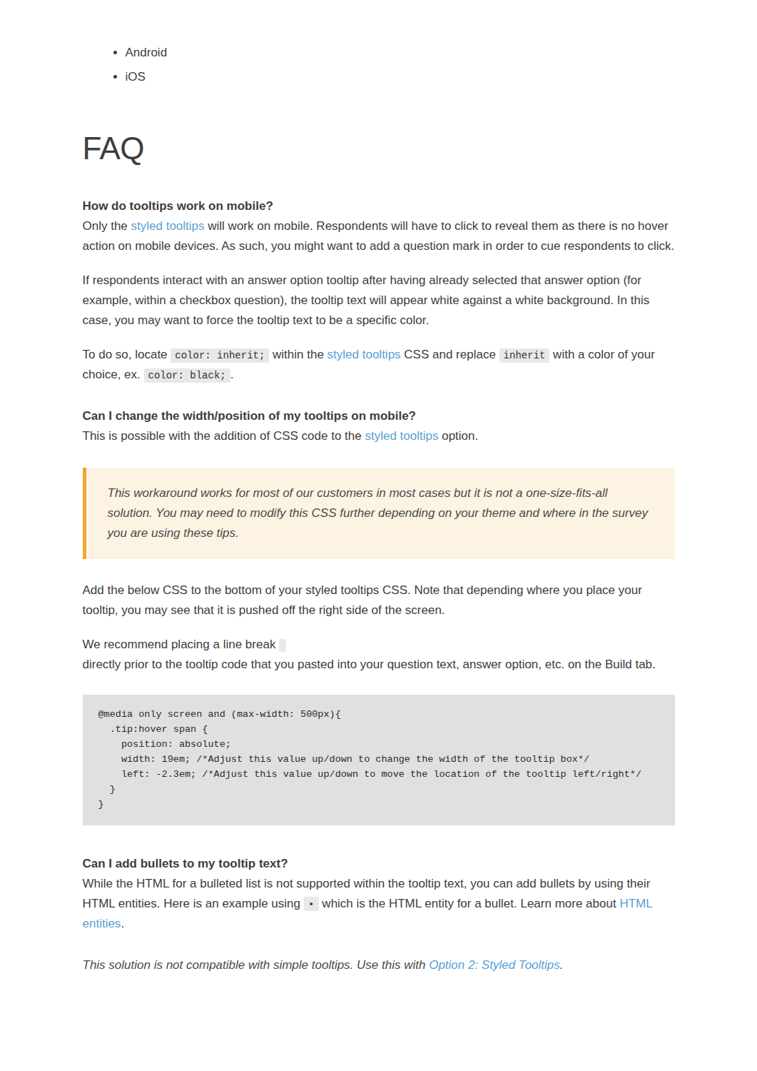Android
iOS
FAQ
How do tooltips work on mobile?
Only the styled tooltips will work on mobile. Respondents will have to click to reveal them as there is no hover action on mobile devices. As such, you might want to add a question mark in order to cue respondents to click.
If respondents interact with an answer option tooltip after having already selected that answer option (for example, within a checkbox question), the tooltip text will appear white against a white background. In this case, you may want to force the tooltip text to be a specific color.
To do so, locate color: inherit; within the styled tooltips CSS and replace inherit with a color of your choice, ex. color: black;.
Can I change the width/position of my tooltips on mobile?
This is possible with the addition of CSS code to the styled tooltips option.
This workaround works for most of our customers in most cases but it is not a one-size-fits-all solution. You may need to modify this CSS further depending on your theme and where in the survey you are using these tips.
Add the below CSS to the bottom of your styled tooltips CSS. Note that depending where you place your tooltip, you may see that it is pushed off the right side of the screen.
We recommend placing a line break
directly prior to the tooltip code that you pasted into your question text, answer option, etc. on the Build tab.
@media only screen and (max-width: 500px){
  .tip:hover span {
    position: absolute;
    width: 19em; /*Adjust this value up/down to change the width of the tooltip box*/
    left: -2.3em; /*Adjust this value up/down to move the location of the tooltip left/right*/
  }
}
Can I add bullets to my tooltip text?
While the HTML for a bulleted list is not supported within the tooltip text, you can add bullets by using their HTML entities. Here is an example using • which is the HTML entity for a bullet. Learn more about HTML entities.
This solution is not compatible with simple tooltips. Use this with Option 2: Styled Tooltips.